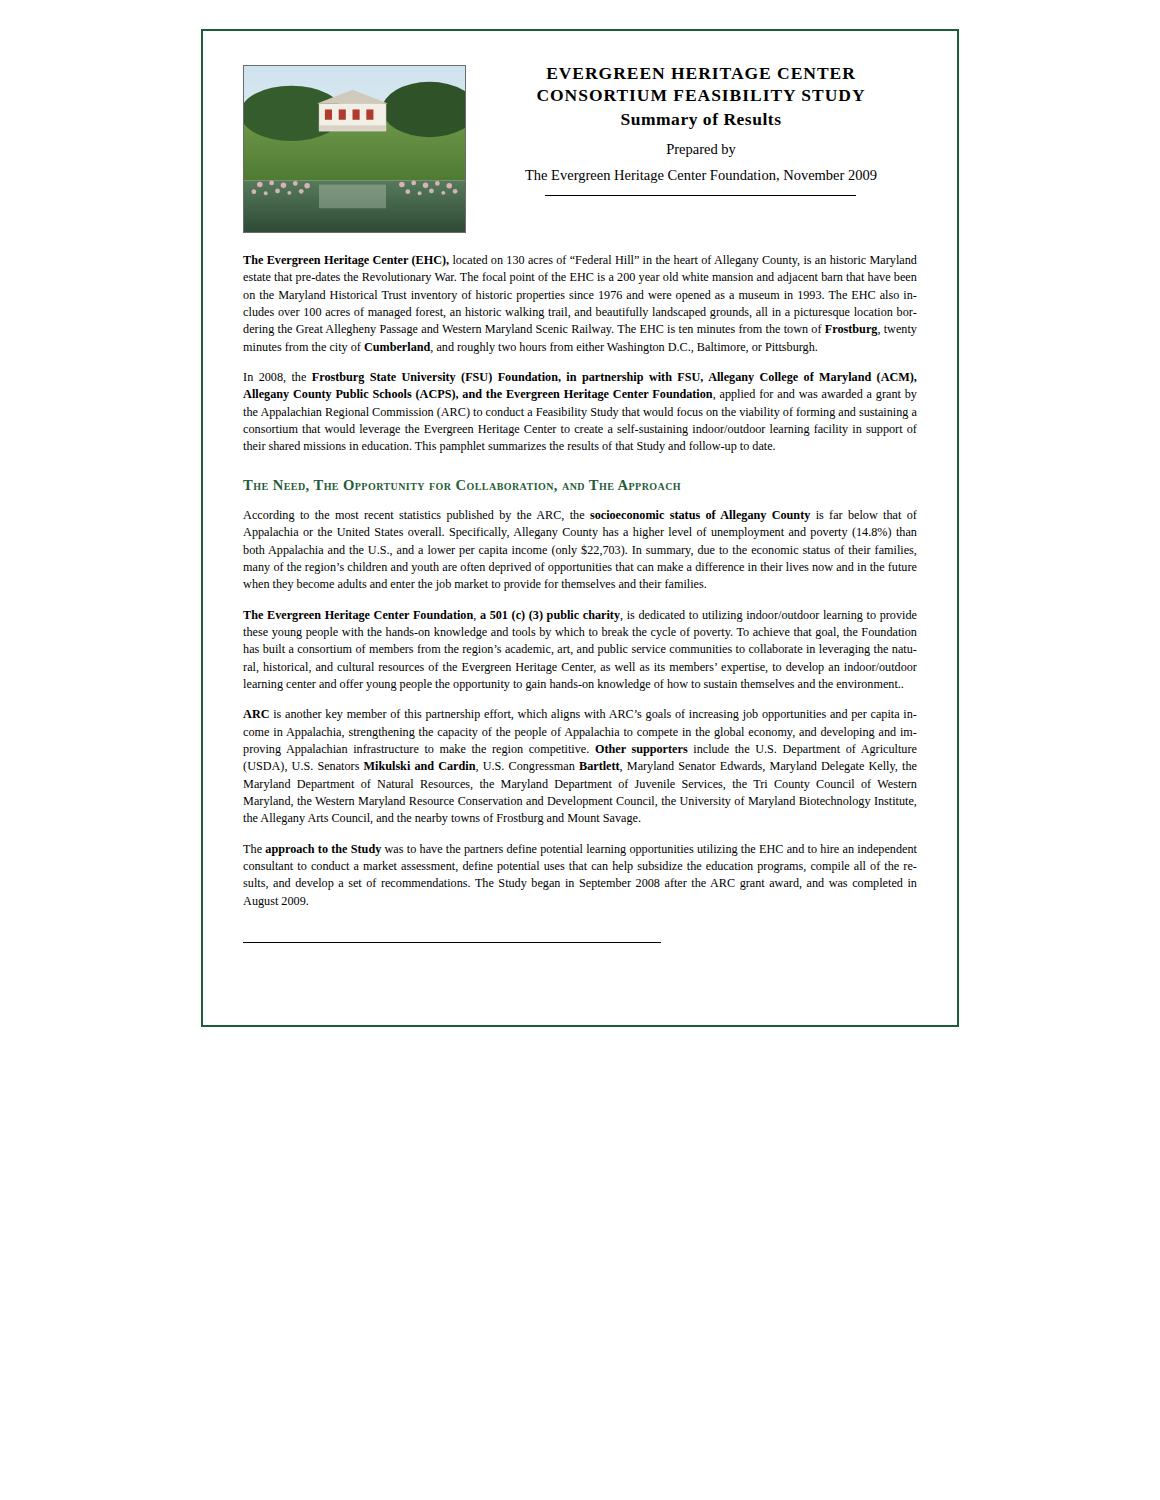Evergreen Heritage Center
Consortium Feasibility Study
Summary of Results
Prepared by
The Evergreen Heritage Center Foundation, November 2009
The Evergreen Heritage Center (EHC), located on 130 acres of “Federal Hill” in the heart of Allegany County, is an historic Maryland estate that pre-dates the Revolutionary War. The focal point of the EHC is a 200 year old white mansion and adjacent barn that have been on the Maryland Historical Trust inventory of historic properties since 1976 and were opened as a museum in 1993. The EHC also includes over 100 acres of managed forest, an historic walking trail, and beautifully landscaped grounds, all in a picturesque location bordering the Great Allegheny Passage and Western Maryland Scenic Railway. The EHC is ten minutes from the town of Frostburg, twenty minutes from the city of Cumberland, and roughly two hours from either Washington D.C., Baltimore, or Pittsburgh.
In 2008, the Frostburg State University (FSU) Foundation, in partnership with FSU, Allegany College of Maryland (ACM), Allegany County Public Schools (ACPS), and the Evergreen Heritage Center Foundation, applied for and was awarded a grant by the Appalachian Regional Commission (ARC) to conduct a Feasibility Study that would focus on the viability of forming and sustaining a consortium that would leverage the Evergreen Heritage Center to create a self-sustaining indoor/outdoor learning facility in support of their shared missions in education. This pamphlet summarizes the results of that Study and follow-up to date.
The Need, The Opportunity for Collaboration, and The Approach
According to the most recent statistics published by the ARC, the socioeconomic status of Allegany County is far below that of Appalachia or the United States overall. Specifically, Allegany County has a higher level of unemployment and poverty (14.8%) than both Appalachia and the U.S., and a lower per capita income (only $22,703). In summary, due to the economic status of their families, many of the region’s children and youth are often deprived of opportunities that can make a difference in their lives now and in the future when they become adults and enter the job market to provide for themselves and their families.
The Evergreen Heritage Center Foundation, a 501 (c) (3) public charity, is dedicated to utilizing indoor/outdoor learning to provide these young people with the hands-on knowledge and tools by which to break the cycle of poverty. To achieve that goal, the Foundation has built a consortium of members from the region’s academic, art, and public service communities to collaborate in leveraging the natural, historical, and cultural resources of the Evergreen Heritage Center, as well as its members’ expertise, to develop an indoor/outdoor learning center and offer young people the opportunity to gain hands-on knowledge of how to sustain themselves and the environment..
ARC is another key member of this partnership effort, which aligns with ARC’s goals of increasing job opportunities and per capita income in Appalachia, strengthening the capacity of the people of Appalachia to compete in the global economy, and developing and improving Appalachian infrastructure to make the region competitive. Other supporters include the U.S. Department of Agriculture (USDA), U.S. Senators Mikulski and Cardin, U.S. Congressman Bartlett, Maryland Senator Edwards, Maryland Delegate Kelly, the Maryland Department of Natural Resources, the Maryland Department of Juvenile Services, the Tri County Council of Western Maryland, the Western Maryland Resource Conservation and Development Council, the University of Maryland Biotechnology Institute, the Allegany Arts Council, and the nearby towns of Frostburg and Mount Savage.
The approach to the Study was to have the partners define potential learning opportunities utilizing the EHC and to hire an independent consultant to conduct a market assessment, define potential uses that can help subsidize the education programs, compile all of the results, and develop a set of recommendations. The Study began in September 2008 after the ARC grant award, and was completed in August 2009.